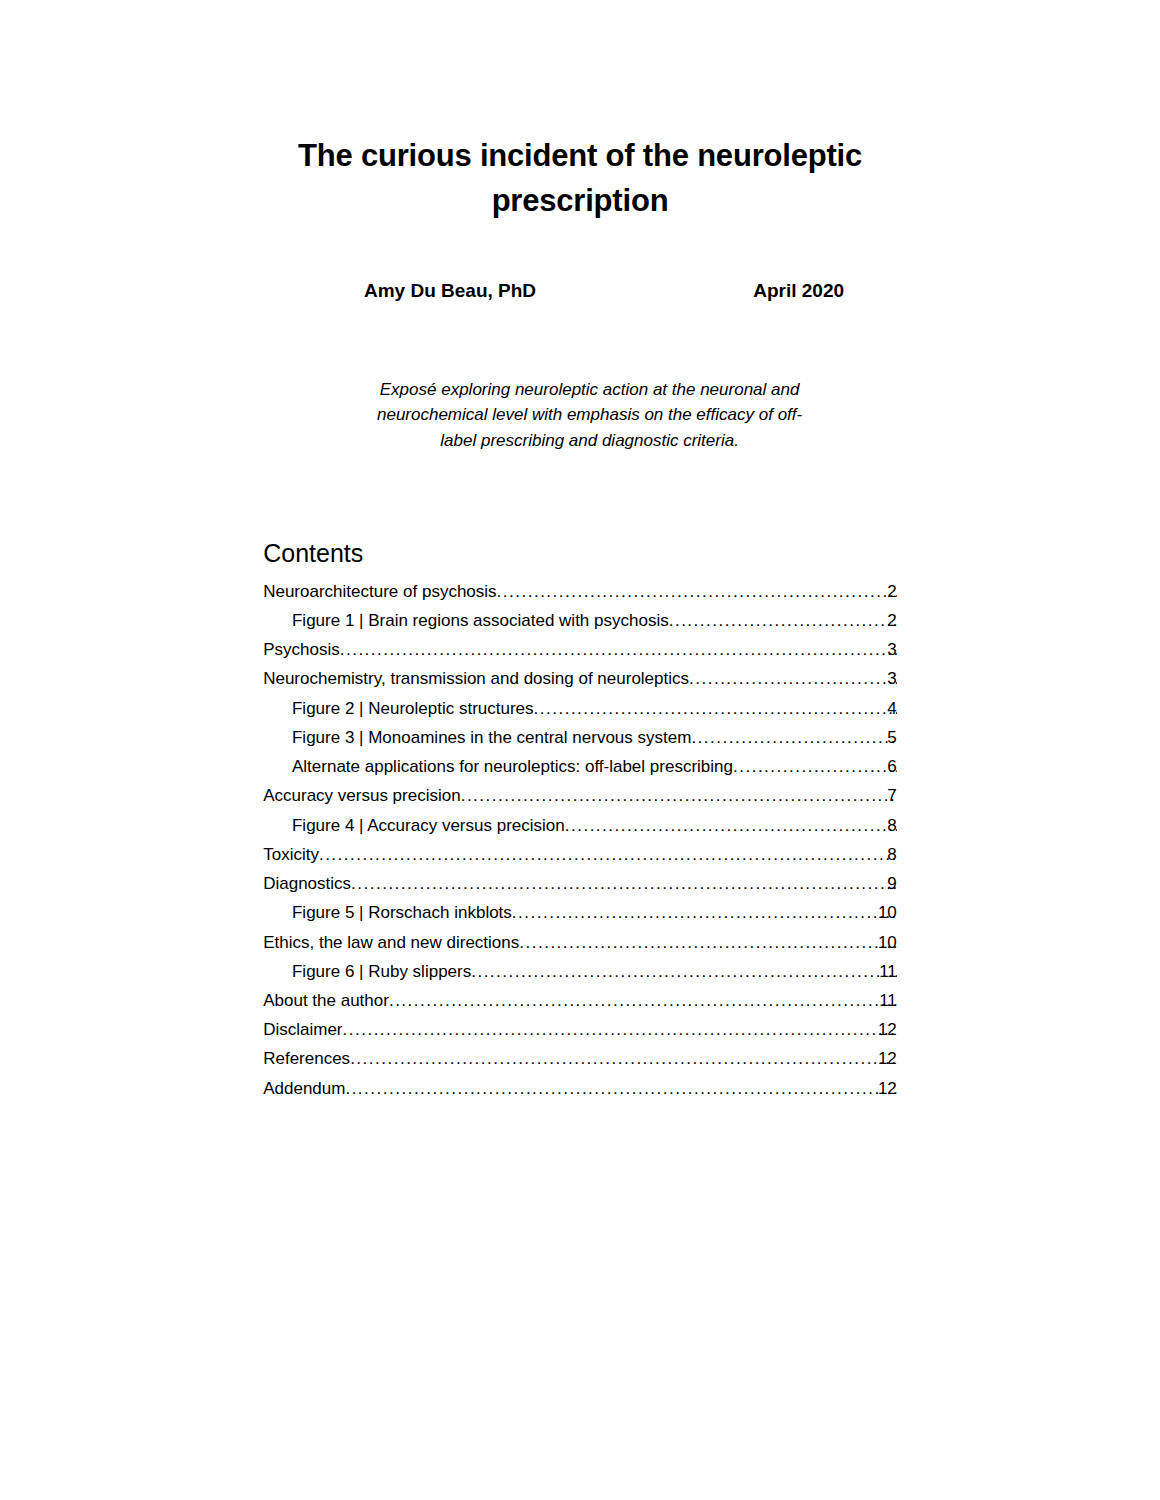The curious incident of the neuroleptic prescription
Amy Du Beau, PhD April 2020
Exposé exploring neuroleptic action at the neuronal and neurochemical level with emphasis on the efficacy of off-label prescribing and diagnostic criteria.
Contents
2 Neuroarchitecture of psychosis...........................................................................
2 Figure 1 | Brain regions associated with psychosis..............................................
3 Psychosis.....................................................................................................
3 Neurochemistry, transmission and dosing of neuroleptics........................................
4 Figure 2 | Neuroleptic structures.....................................................................
5 Figure 3 | Monoamines in the central nervous system..........................................
6 Alternate applications for neuroleptics: off-label prescribing................................
7 Accuracy versus precision...............................................................................
8 Figure 4 | Accuracy versus precision..............................................................
8 Toxicity.......................................................................................................
9 Diagnostics...................................................................................................
10 Figure 5 | Rorschach inkblots.....................................................................
10 Ethics, the law and new directions....................................................................
11 Figure 6 | Ruby slippers.............................................................................
11 About the author.....................................................................................
12 Disclaimer..............................................................................................
12 References.............................................................................................
12 Addendum.............................................................................................